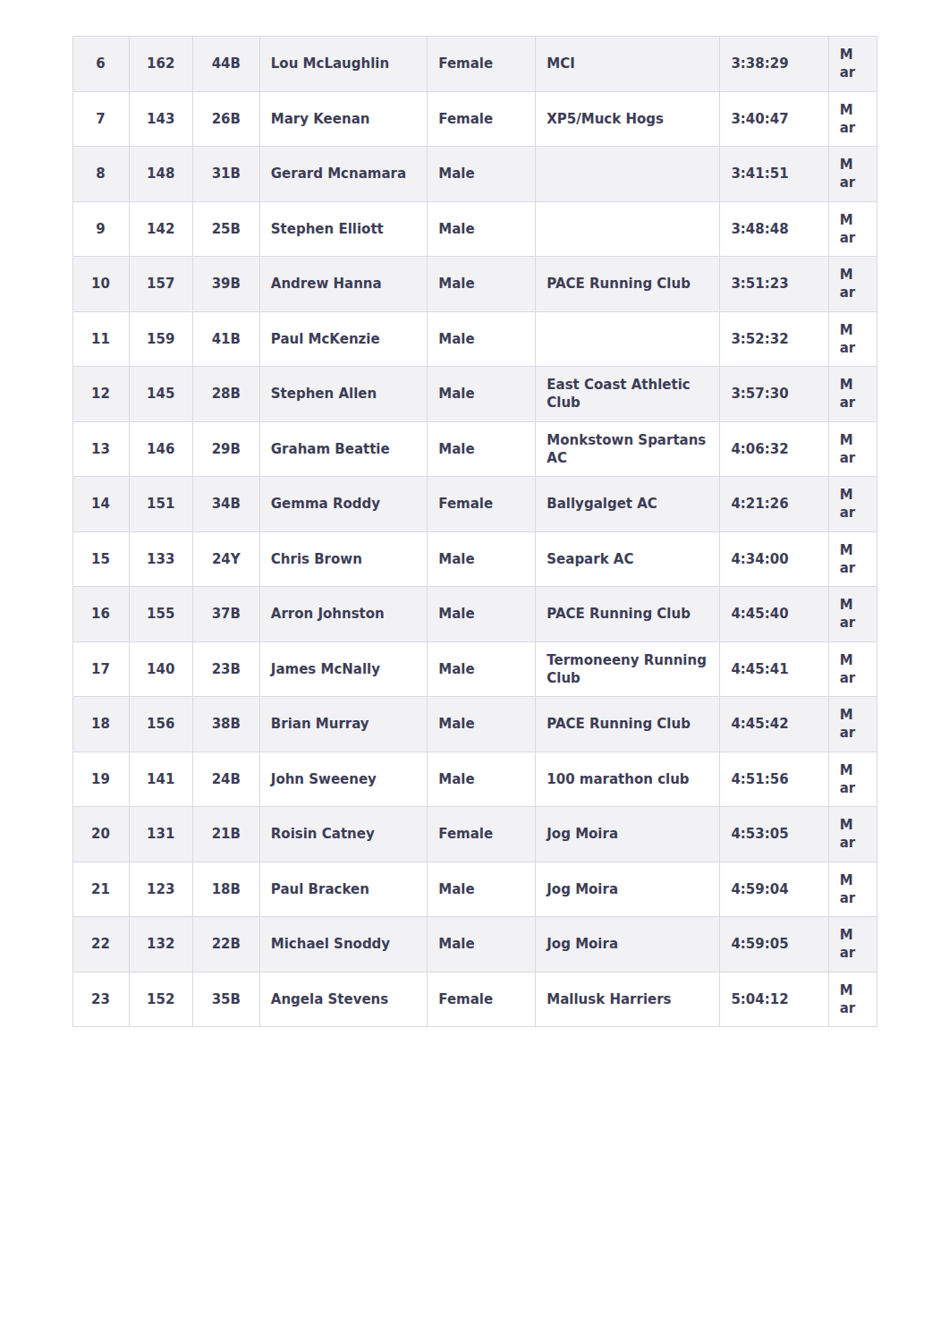| 6 | 162 | 44B | Lou McLaughlin | Female | MCI | 3:38:29 | M ar |
| 7 | 143 | 26B | Mary Keenan | Female | XP5/Muck Hogs | 3:40:47 | M ar |
| 8 | 148 | 31B | Gerard Mcnamara | Male | | 3:41:51 | M ar |
| 9 | 142 | 25B | Stephen Elliott | Male | | 3:48:48 | M ar |
| 10 | 157 | 39B | Andrew Hanna | Male | PACE Running Club | 3:51:23 | M ar |
| 11 | 159 | 41B | Paul McKenzie | Male | | 3:52:32 | M ar |
| 12 | 145 | 28B | Stephen Allen | Male | East Coast Athletic Club | 3:57:30 | M ar |
| 13 | 146 | 29B | Graham Beattie | Male | Monkstown Spartans AC | 4:06:32 | M ar |
| 14 | 151 | 34B | Gemma Roddy | Female | Ballygalget AC | 4:21:26 | M ar |
| 15 | 133 | 24Y | Chris Brown | Male | Seapark AC | 4:34:00 | M ar |
| 16 | 155 | 37B | Arron Johnston | Male | PACE Running Club | 4:45:40 | M ar |
| 17 | 140 | 23B | James McNally | Male | Termoneeny Running Club | 4:45:41 | M ar |
| 18 | 156 | 38B | Brian Murray | Male | PACE Running Club | 4:45:42 | M ar |
| 19 | 141 | 24B | John Sweeney | Male | 100 marathon club | 4:51:56 | M ar |
| 20 | 131 | 21B | Roisin Catney | Female | Jog Moira | 4:53:05 | M ar |
| 21 | 123 | 18B | Paul Bracken | Male | Jog Moira | 4:59:04 | M ar |
| 22 | 132 | 22B | Michael Snoddy | Male | Jog Moira | 4:59:05 | M ar |
| 23 | 152 | 35B | Angela Stevens | Female | Mallusk Harriers | 5:04:12 | M ar |